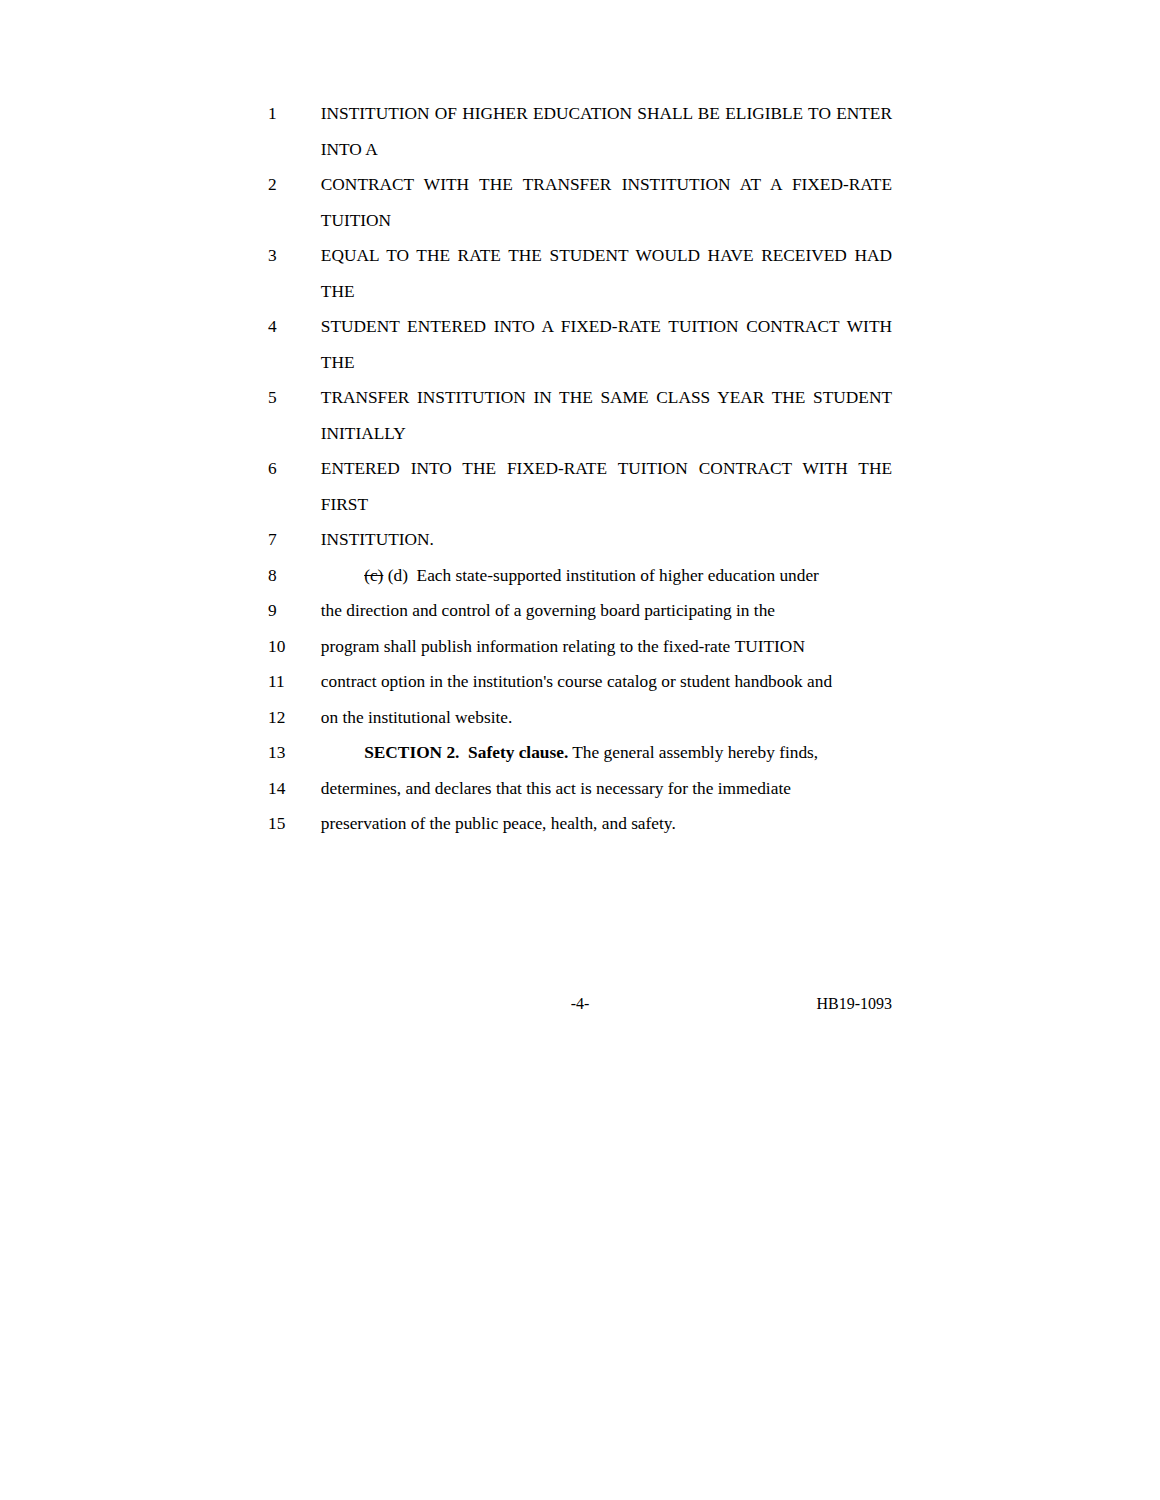| 1 | INSTITUTION OF HIGHER EDUCATION SHALL BE ELIGIBLE TO ENTER INTO A |
| 2 | CONTRACT WITH THE TRANSFER INSTITUTION AT A FIXED-RATE TUITION |
| 3 | EQUAL TO THE RATE THE STUDENT WOULD HAVE RECEIVED HAD THE |
| 4 | STUDENT ENTERED INTO A FIXED-RATE TUITION CONTRACT WITH THE |
| 5 | TRANSFER INSTITUTION IN THE SAME CLASS YEAR THE STUDENT INITIALLY |
| 6 | ENTERED INTO THE FIXED-RATE TUITION CONTRACT WITH THE FIRST |
| 7 | INSTITUTION. |
| 8 | (c) (d) Each state-supported institution of higher education under |
| 9 | the direction and control of a governing board participating in the |
| 10 | program shall publish information relating to the fixed-rate TUITION |
| 11 | contract option in the institution's course catalog or student handbook and |
| 12 | on the institutional website. |
| 13 | SECTION 2. Safety clause. The general assembly hereby finds, |
| 14 | determines, and declares that this act is necessary for the immediate |
| 15 | preservation of the public peace, health, and safety. |
-4-
HB19-1093